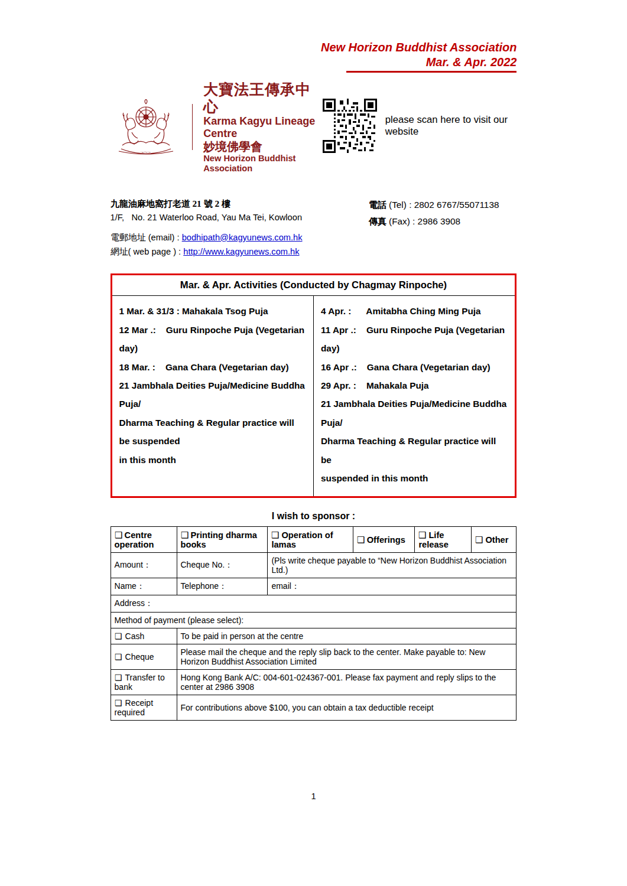New Horizon Buddhist Association
Mar. & Apr. 2022
བི་རོ་རེ
大寶法王傳承中心
Karma Kagyu Lineage Centre
妙境佛學會
New Horizon Buddhist Association
please scan here to visit our website
九龍油麻地窩打老道 21 號 2 樓
1/F, No. 21 Waterloo Road, Yau Ma Tei, Kowloon
電郵地址 (email) : bodhipath@kagyunews.com.hk
網址( web page ) : http://www.kagyunews.com.hk
電話 (Tel) : 2802 6767/55071138
傳真 (Fax) : 2986 3908
Mar. & Apr. Activities (Conducted by Chagmay Rinpoche)
1 Mar. & 31/3 : Mahakala Tsog Puja
12 Mar .: Guru Rinpoche Puja (Vegetarian day)
18 Mar. : Gana Chara (Vegetarian day)
21 Jambhala Deities Puja/Medicine Buddha Puja/
Dharma Teaching & Regular practice will be suspended
in this month
4 Apr. : Amitabha Ching Ming Puja
11 Apr .: Guru Rinpoche Puja (Vegetarian day)
16 Apr .: Gana Chara (Vegetarian day)
29 Apr. : Mahakala Puja
21 Jambhala Deities Puja/Medicine Buddha Puja/
Dharma Teaching & Regular practice will be
suspended in this month
I wish to sponsor :
| ❑ Centre operation | ❑ Printing dharma books | ❑ Operation of lamas | ❑ Offerings | ❑ Life release | ❑ Other |
| Amount ： | Cheque No. ： | (Pls write cheque payable to “New Horizon Buddhist Association Ltd.) |
| Name ： | Telephone ： | email ： |
| Address ： |
| Method of payment (please select): |
| ❑ Cash | To be paid in person at the centre |
| ❑ Cheque | Please mail the cheque and the reply slip back to the center. Make payable to: New Horizon Buddhist Association Limited |
| ❑ Transfer to bank | Hong Kong Bank A/C: 004-601-024367-001. Please fax payment and reply slips to the center at 2986 3908 |
| ❑ Receipt required | For contributions above $100, you can obtain a tax deductible receipt |
1